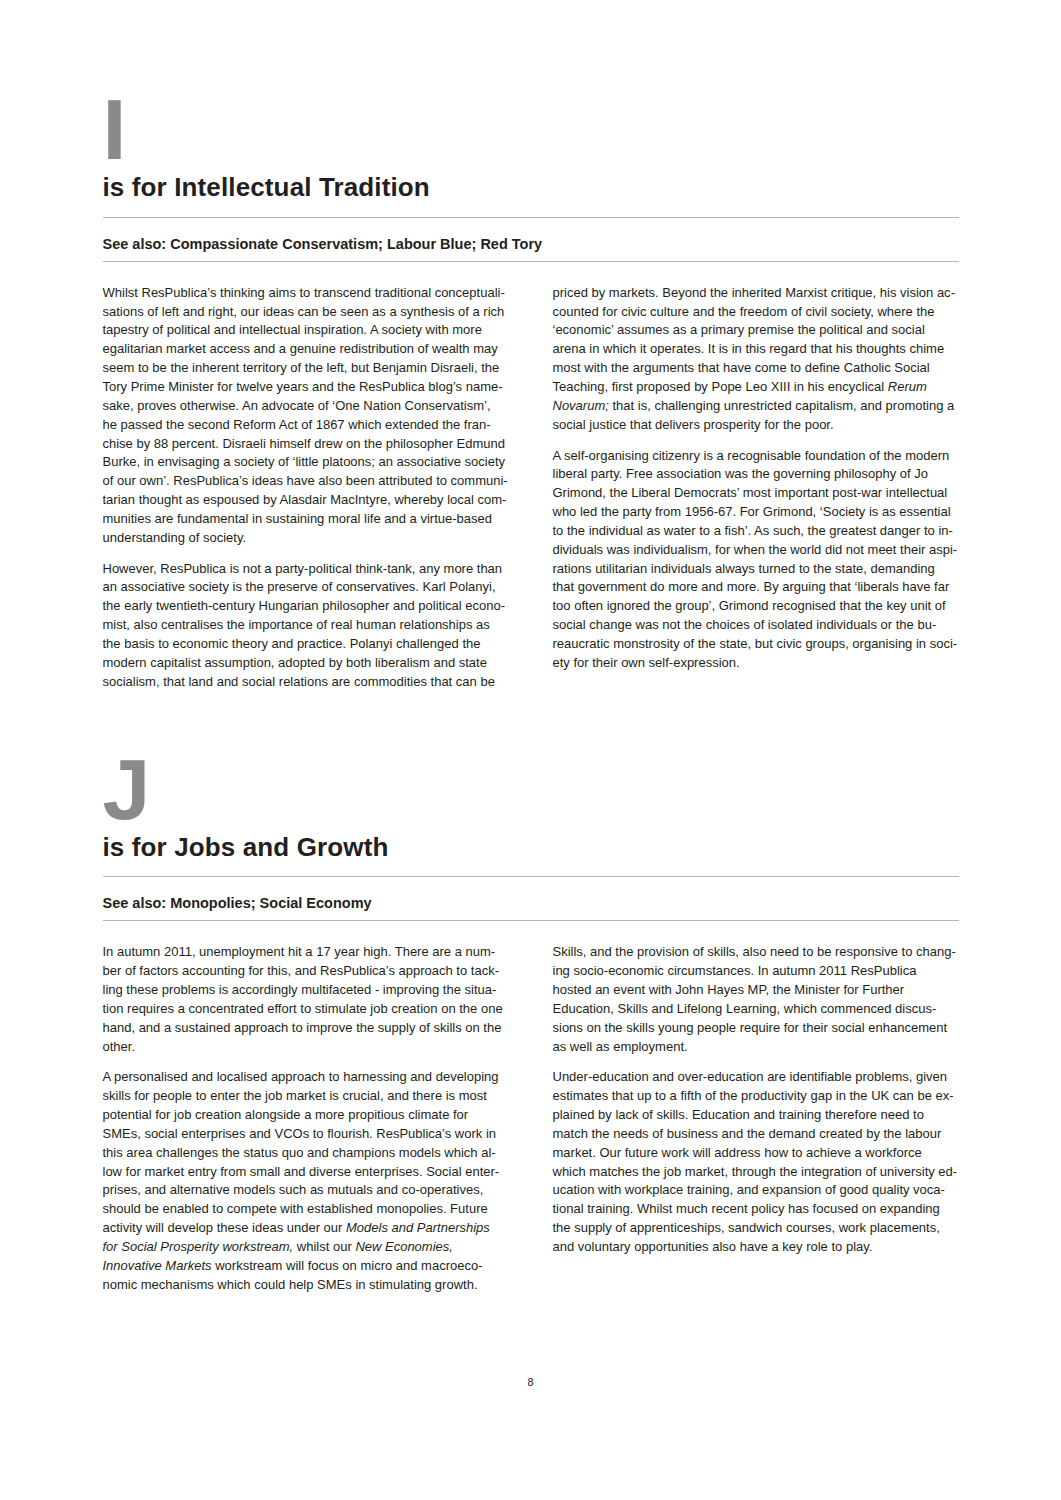I
is for Intellectual Tradition
See also: Compassionate Conservatism; Labour Blue; Red Tory
Whilst ResPublica’s thinking aims to transcend traditional conceptualisations of left and right, our ideas can be seen as a synthesis of a rich tapestry of political and intellectual inspiration. A society with more egalitarian market access and a genuine redistribution of wealth may seem to be the inherent territory of the left, but Benjamin Disraeli, the Tory Prime Minister for twelve years and the ResPublica blog’s namesake, proves otherwise. An advocate of ‘One Nation Conservatism’, he passed the second Reform Act of 1867 which extended the franchise by 88 percent. Disraeli himself drew on the philosopher Edmund Burke, in envisaging a society of ‘little platoons; an associative society of our own’. ResPublica’s ideas have also been attributed to communitarian thought as espoused by Alasdair MacIntyre, whereby local communities are fundamental in sustaining moral life and a virtue-based understanding of society.
However, ResPublica is not a party-political think-tank, any more than an associative society is the preserve of conservatives. Karl Polanyi, the early twentieth-century Hungarian philosopher and political economist, also centralises the importance of real human relationships as the basis to economic theory and practice. Polanyi challenged the modern capitalist assumption, adopted by both liberalism and state socialism, that land and social relations are commodities that can be priced by markets. Beyond the inherited Marxist critique, his vision accounted for civic culture and the freedom of civil society, where the ‘economic’ assumes as a primary premise the political and social arena in which it operates. It is in this regard that his thoughts chime most with the arguments that have come to define Catholic Social Teaching, first proposed by Pope Leo XIII in his encyclical Rerum Novarum; that is, challenging unrestricted capitalism, and promoting a social justice that delivers prosperity for the poor.
A self-organising citizenry is a recognisable foundation of the modern liberal party. Free association was the governing philosophy of Jo Grimond, the Liberal Democrats’ most important post-war intellectual who led the party from 1956-67. For Grimond, ‘Society is as essential to the individual as water to a fish’. As such, the greatest danger to individuals was individualism, for when the world did not meet their aspirations utilitarian individuals always turned to the state, demanding that government do more and more. By arguing that ‘liberals have far too often ignored the group’, Grimond recognised that the key unit of social change was not the choices of isolated individuals or the bureaucratic monstrosity of the state, but civic groups, organising in society for their own self-expression.
J
is for Jobs and Growth
See also: Monopolies; Social Economy
In autumn 2011, unemployment hit a 17 year high. There are a number of factors accounting for this, and ResPublica’s approach to tackling these problems is accordingly multifaceted - improving the situation requires a concentrated effort to stimulate job creation on the one hand, and a sustained approach to improve the supply of skills on the other.
A personalised and localised approach to harnessing and developing skills for people to enter the job market is crucial, and there is most potential for job creation alongside a more propitious climate for SMEs, social enterprises and VCOs to flourish. ResPublica’s work in this area challenges the status quo and champions models which allow for market entry from small and diverse enterprises. Social enterprises, and alternative models such as mutuals and co-operatives, should be enabled to compete with established monopolies. Future activity will develop these ideas under our Models and Partnerships for Social Prosperity workstream, whilst our New Economies, Innovative Markets workstream will focus on micro and macroeconomic mechanisms which could help SMEs in stimulating growth.
Skills, and the provision of skills, also need to be responsive to changing socio-economic circumstances. In autumn 2011 ResPublica hosted an event with John Hayes MP, the Minister for Further Education, Skills and Lifelong Learning, which commenced discussions on the skills young people require for their social enhancement as well as employment.
Under-education and over-education are identifiable problems, given estimates that up to a fifth of the productivity gap in the UK can be explained by lack of skills. Education and training therefore need to match the needs of business and the demand created by the labour market. Our future work will address how to achieve a workforce which matches the job market, through the integration of university education with workplace training, and expansion of good quality vocational training. Whilst much recent policy has focused on expanding the supply of apprenticeships, sandwich courses, work placements, and voluntary opportunities also have a key role to play.
8